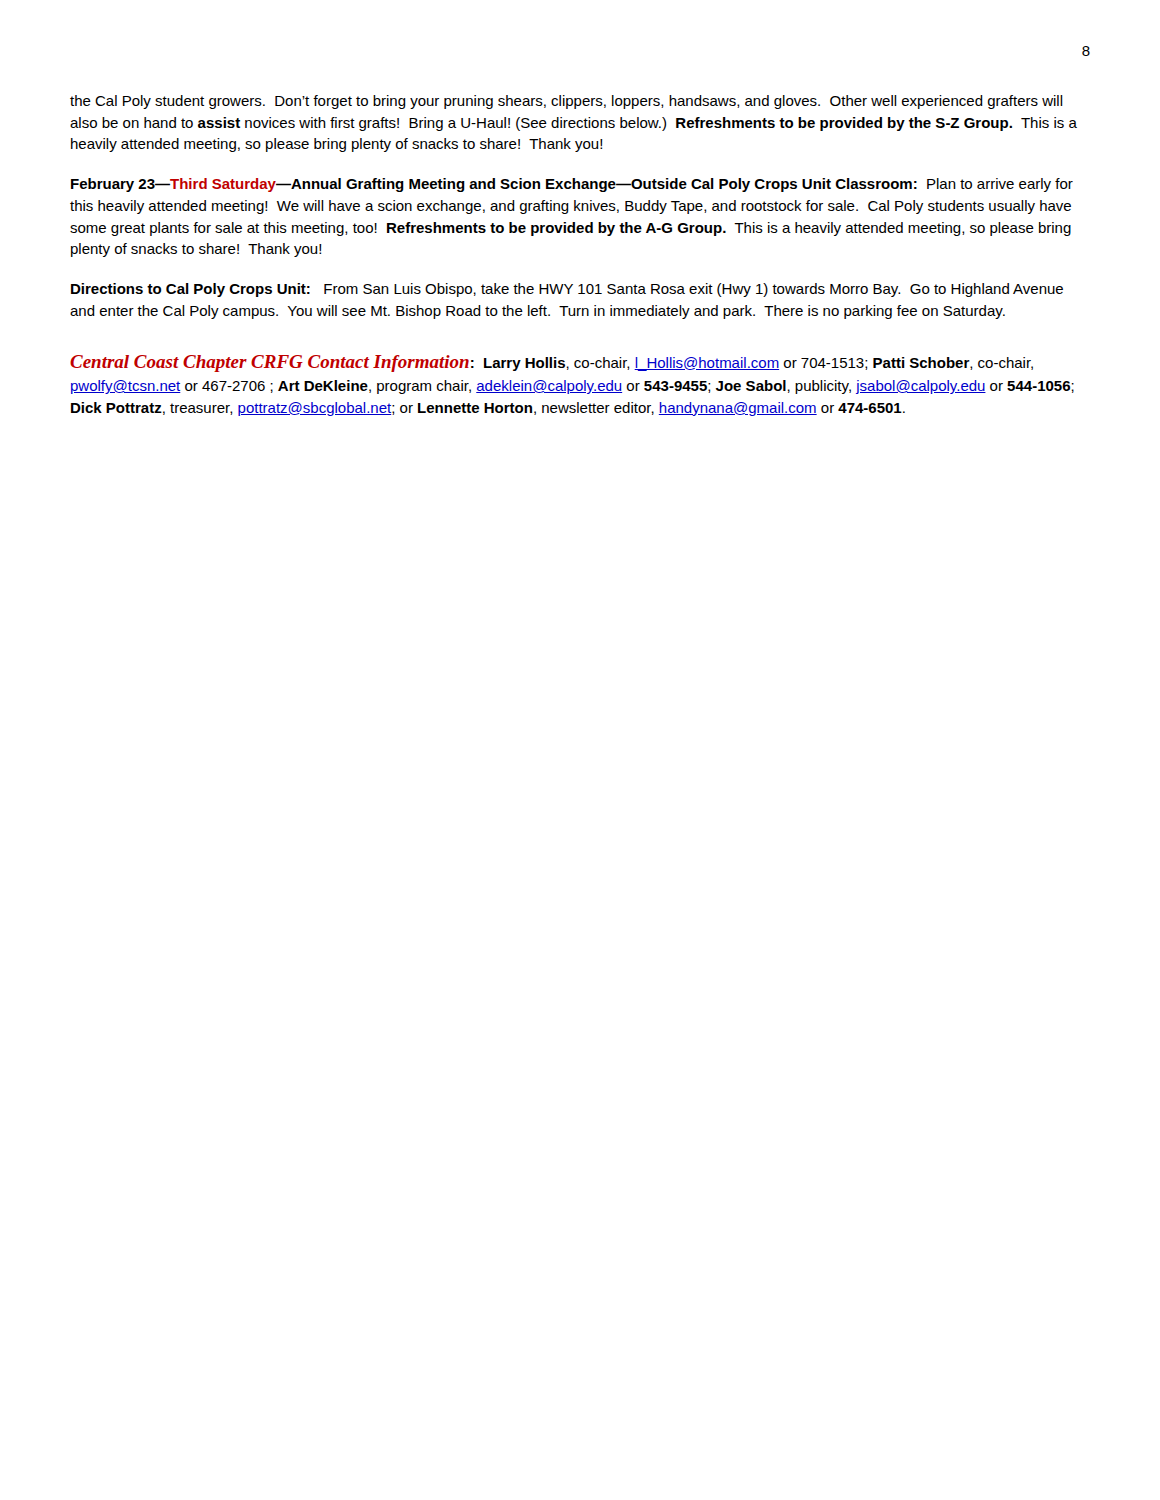8
the Cal Poly student growers. Don’t forget to bring your pruning shears, clippers, loppers, handsaws, and gloves. Other well experienced grafters will also be on hand to assist novices with first grafts! Bring a U-Haul! (See directions below.) Refreshments to be provided by the S-Z Group. This is a heavily attended meeting, so please bring plenty of snacks to share! Thank you!
February 23—Third Saturday—Annual Grafting Meeting and Scion Exchange—Outside Cal Poly Crops Unit Classroom: Plan to arrive early for this heavily attended meeting! We will have a scion exchange, and grafting knives, Buddy Tape, and rootstock for sale. Cal Poly students usually have some great plants for sale at this meeting, too! Refreshments to be provided by the A-G Group. This is a heavily attended meeting, so please bring plenty of snacks to share! Thank you!
Directions to Cal Poly Crops Unit: From San Luis Obispo, take the HWY 101 Santa Rosa exit (Hwy 1) towards Morro Bay. Go to Highland Avenue and enter the Cal Poly campus. You will see Mt. Bishop Road to the left. Turn in immediately and park. There is no parking fee on Saturday.
Central Coast Chapter CRFG Contact Information: Larry Hollis, co-chair, l_Hollis@hotmail.com or 704-1513; Patti Schober, co-chair, pwolfy@tcsn.net or 467-2706 ; Art DeKleine, program chair, adeklein@calpoly.edu or 543-9455; Joe Sabol, publicity, jsabol@calpoly.edu or 544-1056; Dick Pottratz, treasurer, pottratz@sbcglobal.net; or Lennette Horton, newsletter editor, handynana@gmail.com or 474-6501.